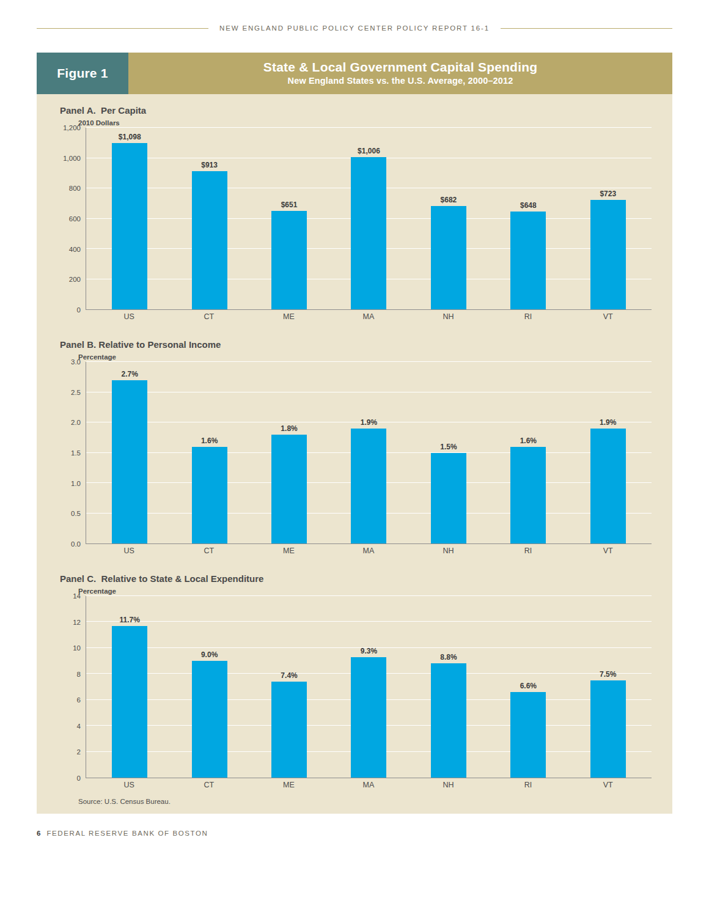New England Public Policy Center Policy Report 16-1
Figure 1
State & Local Government Capital Spending
New England States vs. the U.S. Average, 2000–2012
Panel A. Per Capita
2010 Dollars
1,200 1,000 800 600 400 200 0
$1,098
$913
$651
$1,006
$682
$648
$723
US CT ME MA NH RI VT
Panel B. Relative to Personal Income
Percentage
3.0 2.5 2.0 1.5 1.0 0.5 0.0
2.7%
1.6%
1.8%
1.9%
1.5%
1.6%
1.9%
US CT ME MA NH RI VT
Panel C. Relative to State & Local Expenditure
Percentage
14 12 10 8 6 4 2 0
11.7%
9.0%
7.4%
9.3%
8.8%
6.6%
7.5%
US CT ME MA NH RI VT
Source: U.S. Census Bureau.
6 Federal Reserve Bank of Boston